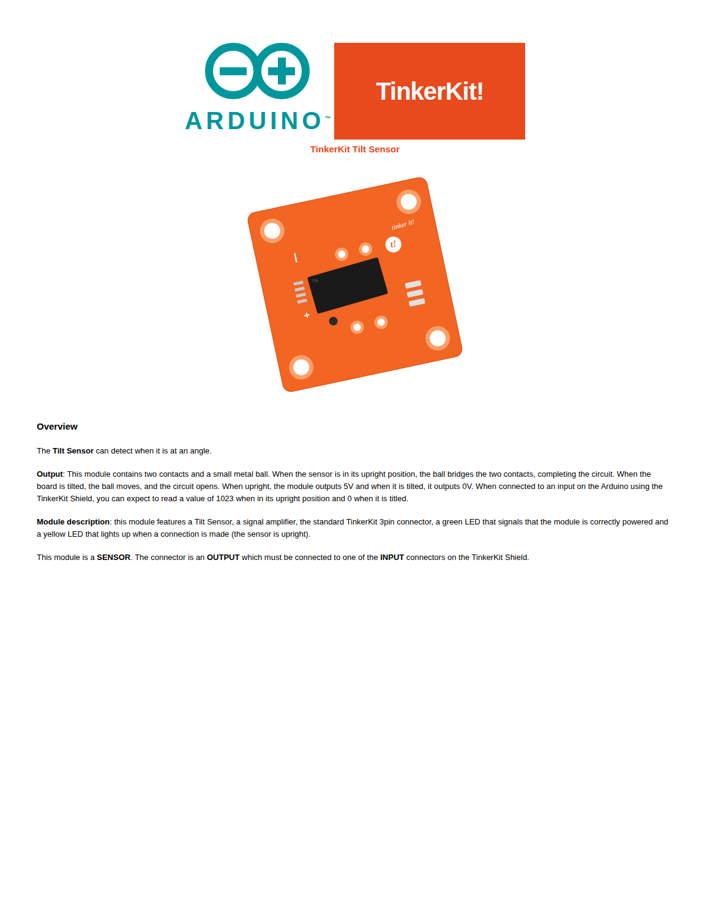ARDUINO™
TinkerKit!
TinkerKit Tilt Sensor
|
+
tinker it!
t!
TK
Overview
The Tilt Sensor can detect when it is at an angle.
Output: This module contains two contacts and a small metal ball. When the sensor is in its upright position, the ball bridges the two contacts, completing the circuit. When the board is tilted, the ball moves, and the circuit opens. When upright, the module outputs 5V and when it is tilted, it outputs 0V. When connected to an input on the Arduino using the TinkerKit Shield, you can expect to read a value of 1023 when in its upright position and 0 when it is titled.
Module description: this module features a Tilt Sensor, a signal amplifier, the standard TinkerKit 3pin connector, a green LED that signals that the module is correctly powered and a yellow LED that lights up when a connection is made (the sensor is upright).
This module is a SENSOR. The connector is an OUTPUT which must be connected to one of the INPUT connectors on the TinkerKit Shield.